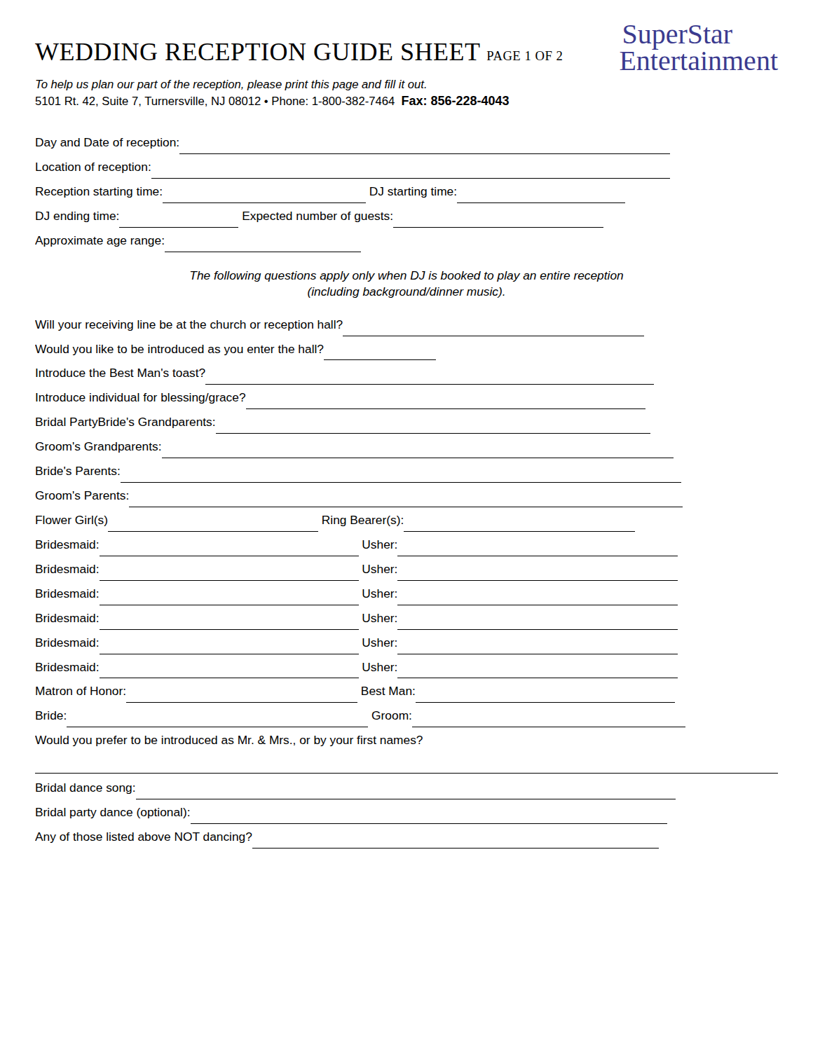SuperStar
Entertainment
WEDDING RECEPTION GUIDE SHEET PAGE 1 OF 2
To help us plan our part of the reception, please print this page and fill it out.
5101 Rt. 42, Suite 7, Turnersville, NJ 08012 • Phone: 1-800-382-7464 Fax: 856-228-4043
Day and Date of reception:
Location of reception:
Reception starting time: DJ starting time:
DJ ending time: Expected number of guests:
Approximate age range:
The following questions apply only when DJ is booked to play an entire reception
(including background/dinner music).
Will your receiving line be at the church or reception hall?
Would you like to be introduced as you enter the hall?
Introduce the Best Man's toast?
Introduce individual for blessing/grace?
Bridal PartyBride's Grandparents:
Groom's Grandparents:
Bride's Parents:
Groom's Parents:
Flower Girl(s) Ring Bearer(s):
Bridesmaid: Usher:
Bridesmaid: Usher:
Bridesmaid: Usher:
Bridesmaid: Usher:
Bridesmaid: Usher:
Bridesmaid: Usher:
Matron of Honor: Best Man:
Bride: Groom:
Would you prefer to be introduced as Mr. & Mrs., or by your first names?
Bridal dance song:
Bridal party dance (optional):
Any of those listed above NOT dancing?